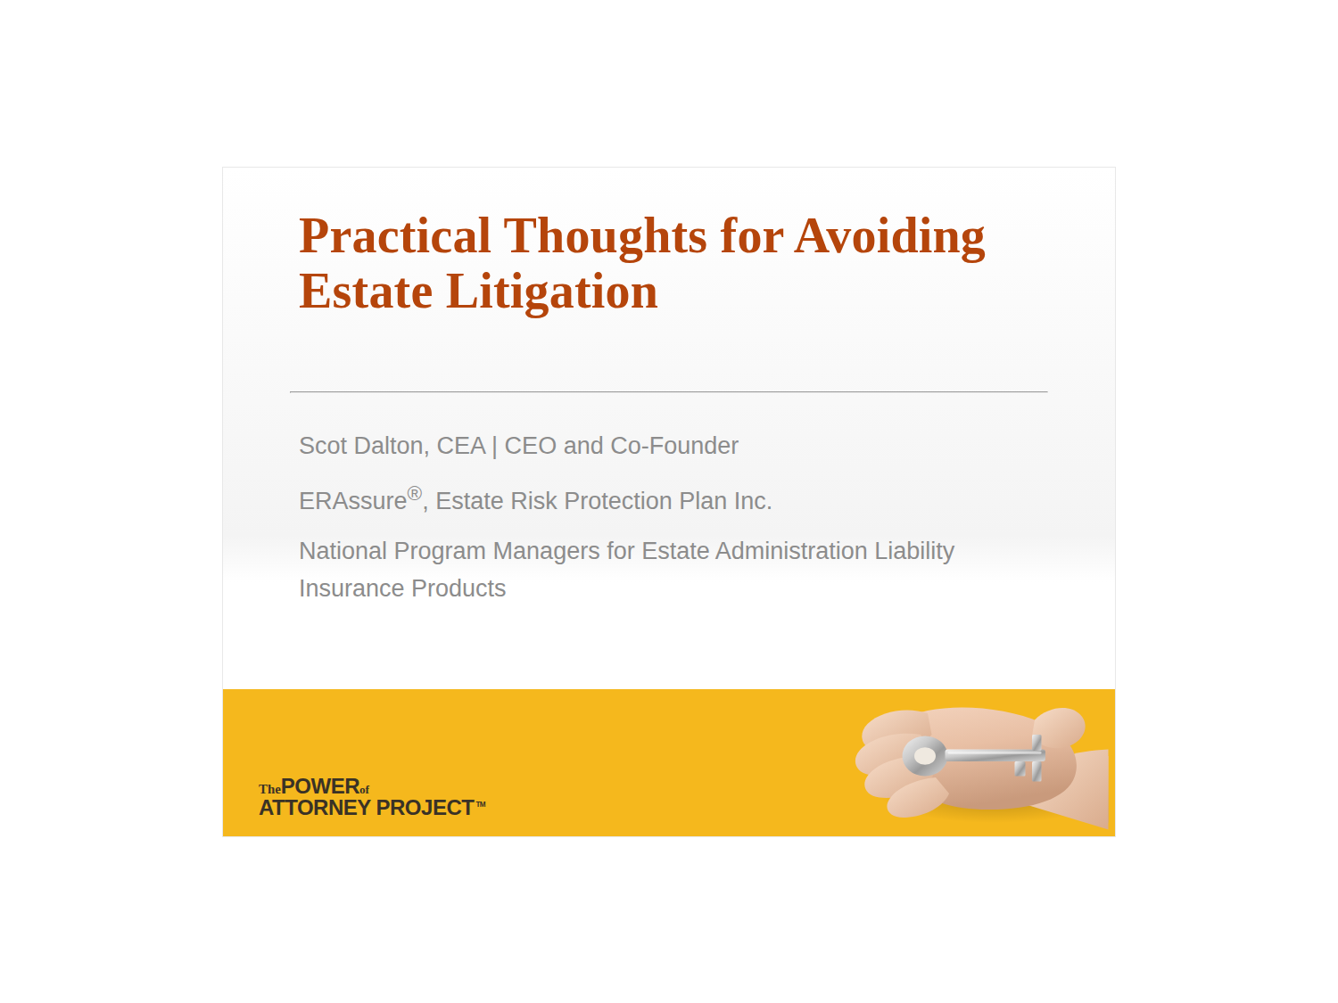Practical Thoughts for Avoiding Estate Litigation
Scot Dalton, CEA | CEO and Co-Founder
ERAssure®, Estate Risk Protection Plan Inc.
National Program Managers for Estate Administration Liability Insurance Products
The POWERof
ATTORNEY PROJECTTM